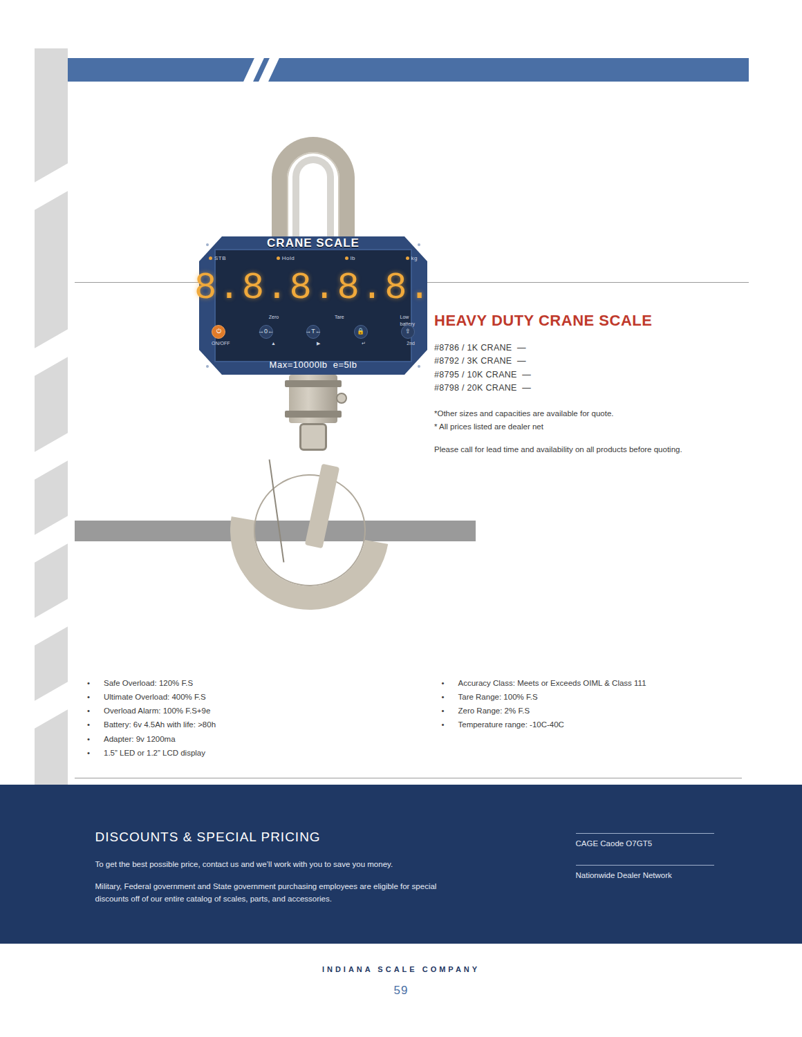CRANE SCALE
STB Hold lb kg
8.8.8.8.8.
Zero Tare Low
battery
⏻
→0←
→T←
🔒
⇧
ON/OFF ▲ ▶ ↵ 2nd
Max=10000lb e=5lb
HEAVY DUTY CRANE SCALE
#8786 / 1K CRANE —
#8792 / 3K CRANE —
#8795 / 10K CRANE —
#8798 / 20K CRANE —
*Other sizes and capacities are available for quote.
* All prices listed are dealer net
Please call for lead time and availability on all products before quoting.
Safe Overload: 120% F.S
Ultimate Overload: 400% F.S
Overload Alarm: 100% F.S+9e
Battery: 6v 4.5Ah with life: >80h
Adapter: 9v 1200ma
1.5” LED or 1.2” LCD display
Accuracy Class: Meets or Exceeds OIML & Class 111
Tare Range: 100% F.S
Zero Range: 2% F.S
Temperature range: -10C-40C
DISCOUNTS & SPECIAL PRICING
To get the best possible price, contact us and we’ll work with you to save you money.
Military, Federal government and State government purchasing employees are eligible for special discounts off of our entire catalog of scales, parts, and accessories.
CAGE Caode O7GT5
Nationwide Dealer Network
INDIANA SCALE COMPANY
59